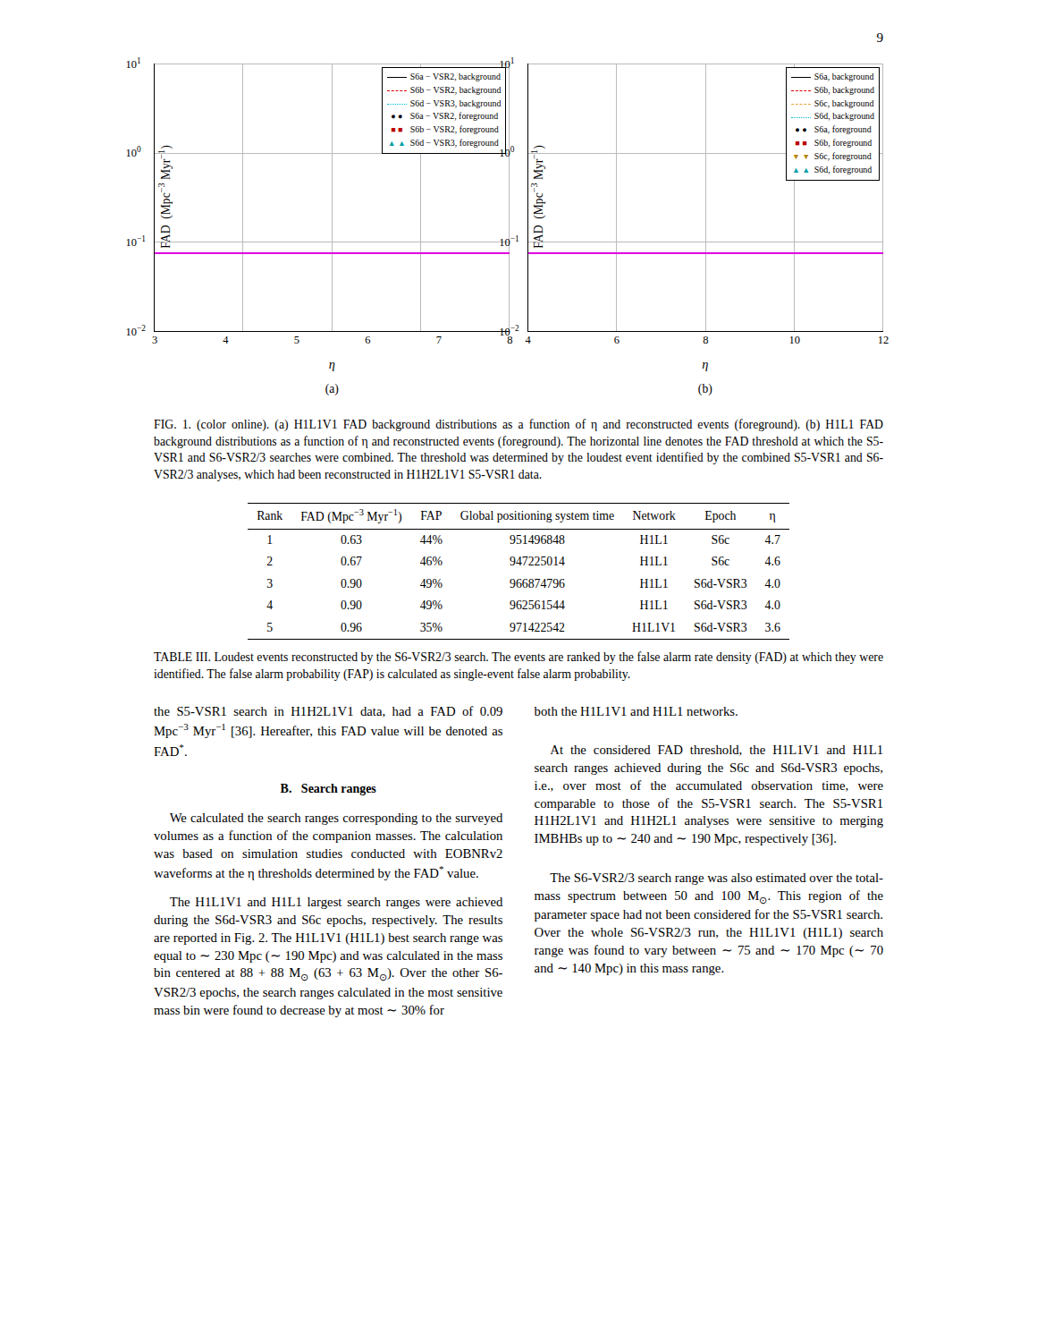9
FAD (Mpc−3 Myr−1) 101 100 10−1 10−2 3 4 5 6 7 8
S6a − VSR2, background
S6b − VSR2, background
S6d − VSR3, background
● ●S6a − VSR2, foreground
■ ■S6b − VSR2, foreground
▲ ▲S6d − VSR3, foreground
η
(a)
FAD (Mpc−3 Myr−1) 101 100 10−1 10−2 4 6 8 10 12
S6a, background
S6b, background
S6c, background
S6d, background
● ●S6a, foreground
■ ■S6b, foreground
▼ ▼S6c, foreground
▲ ▲S6d, foreground
η
(b)
FIG. 1. (color online). (a) H1L1V1 FAD background distributions as a function of η and reconstructed events (foreground). (b) H1L1 FAD background distributions as a function of η and reconstructed events (foreground). The horizontal line denotes the FAD threshold at which the S5-VSR1 and S6-VSR2/3 searches were combined. The threshold was determined by the loudest event identified by the combined S5-VSR1 and S6-VSR2/3 analyses, which had been reconstructed in H1H2L1V1 S5-VSR1 data.
| Rank | FAD (Mpc −3 Myr −1 ) | FAP | Global positioning system time | Network | Epoch | η |
| --- | --- | --- | --- | --- | --- | --- |
| 1 | 0.63 | 44% | 951496848 | H1L1 | S6c | 4.7 |
| 2 | 0.67 | 46% | 947225014 | H1L1 | S6c | 4.6 |
| 3 | 0.90 | 49% | 966874796 | H1L1 | S6d-VSR3 | 4.0 |
| 4 | 0.90 | 49% | 962561544 | H1L1 | S6d-VSR3 | 4.0 |
| 5 | 0.96 | 35% | 971422542 | H1L1V1 | S6d-VSR3 | 3.6 |
TABLE III. Loudest events reconstructed by the S6-VSR2/3 search. The events are ranked by the false alarm rate density (FAD) at which they were identified. The false alarm probability (FAP) is calculated as single-event false alarm probability.
the S5-VSR1 search in H1H2L1V1 data, had a FAD of 0.09 Mpc−3 Myr−1 [36]. Hereafter, this FAD value will be denoted as FAD*.
B. Search ranges
We calculated the search ranges corresponding to the surveyed volumes as a function of the companion masses. The calculation was based on simulation studies conducted with EOBNRv2 waveforms at the η thresholds determined by the FAD* value.
The H1L1V1 and H1L1 largest search ranges were achieved during the S6d-VSR3 and S6c epochs, respectively. The results are reported in Fig. 2. The H1L1V1 (H1L1) best search range was equal to ∼ 230 Mpc (∼ 190 Mpc) and was calculated in the mass bin centered at 88 + 88 M⊙ (63 + 63 M⊙). Over the other S6-VSR2/3 epochs, the search ranges calculated in the most sensitive mass bin were found to decrease by at most ∼ 30% for
both the H1L1V1 and H1L1 networks.
At the considered FAD threshold, the H1L1V1 and H1L1 search ranges achieved during the S6c and S6d-VSR3 epochs, i.e., over most of the accumulated observation time, were comparable to those of the S5-VSR1 search. The S5-VSR1 H1H2L1V1 and H1H2L1 analyses were sensitive to merging IMBHBs up to ∼ 240 and ∼ 190 Mpc, respectively [36].
The S6-VSR2/3 search range was also estimated over the total-mass spectrum between 50 and 100 M⊙. This region of the parameter space had not been considered for the S5-VSR1 search. Over the whole S6-VSR2/3 run, the H1L1V1 (H1L1) search range was found to vary between ∼ 75 and ∼ 170 Mpc (∼ 70 and ∼ 140 Mpc) in this mass range.